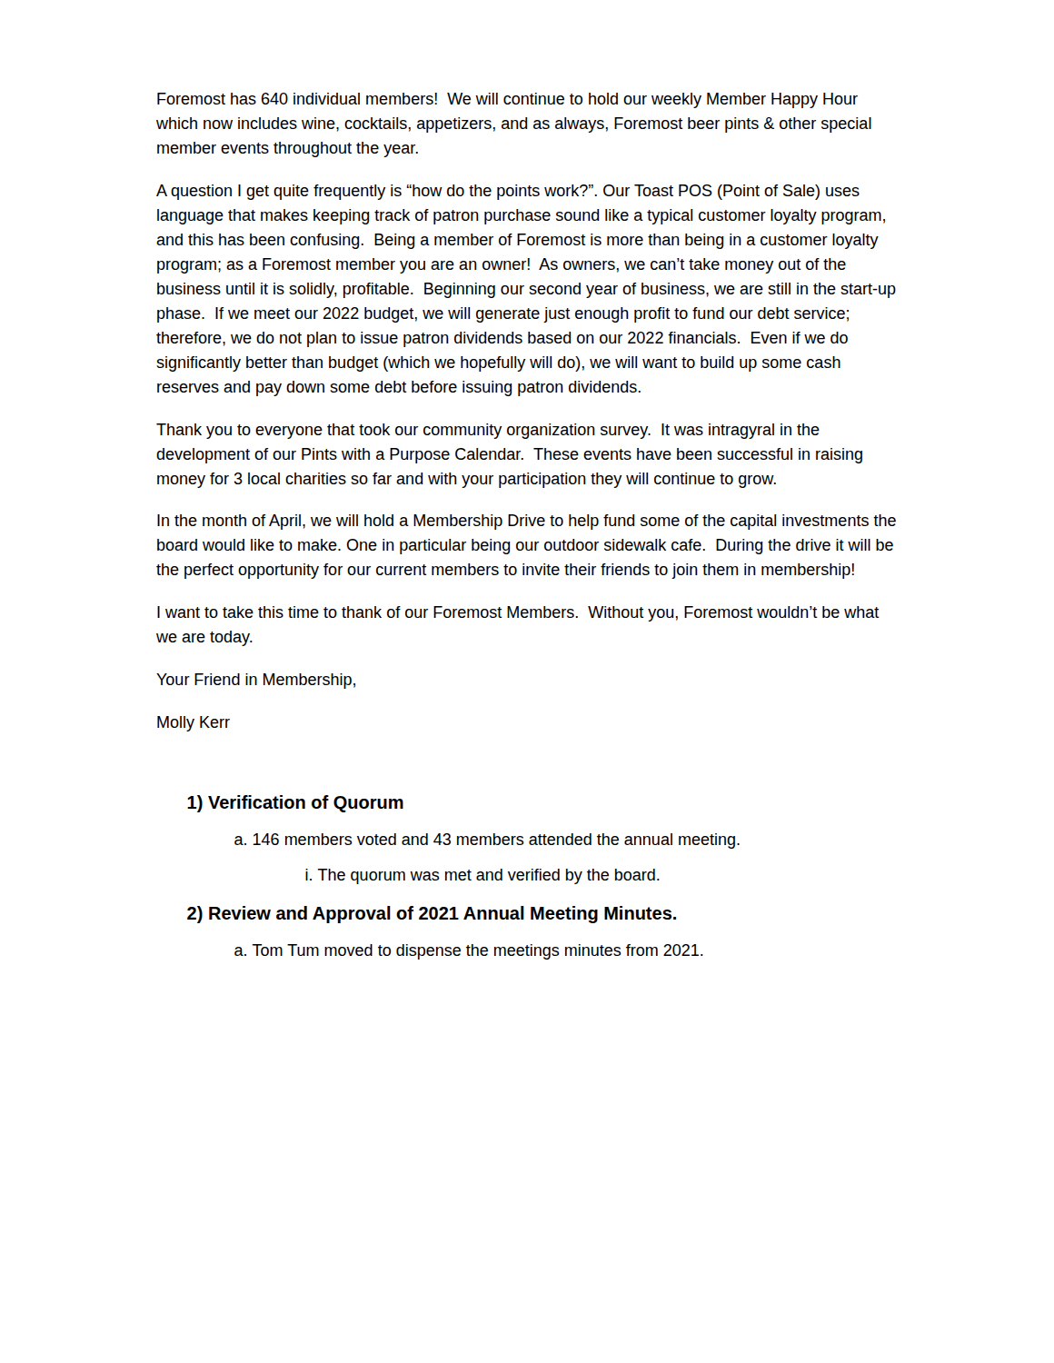Foremost has 640 individual members! We will continue to hold our weekly Member Happy Hour which now includes wine, cocktails, appetizers, and as always, Foremost beer pints & other special member events throughout the year.
A question I get quite frequently is “how do the points work?”. Our Toast POS (Point of Sale) uses language that makes keeping track of patron purchase sound like a typical customer loyalty program, and this has been confusing. Being a member of Foremost is more than being in a customer loyalty program; as a Foremost member you are an owner! As owners, we can’t take money out of the business until it is solidly, profitable. Beginning our second year of business, we are still in the start-up phase. If we meet our 2022 budget, we will generate just enough profit to fund our debt service; therefore, we do not plan to issue patron dividends based on our 2022 financials. Even if we do significantly better than budget (which we hopefully will do), we will want to build up some cash reserves and pay down some debt before issuing patron dividends.
Thank you to everyone that took our community organization survey. It was intragyral in the development of our Pints with a Purpose Calendar. These events have been successful in raising money for 3 local charities so far and with your participation they will continue to grow.
In the month of April, we will hold a Membership Drive to help fund some of the capital investments the board would like to make. One in particular being our outdoor sidewalk cafe. During the drive it will be the perfect opportunity for our current members to invite their friends to join them in membership!
I want to take this time to thank of our Foremost Members. Without you, Foremost wouldn’t be what we are today.
Your Friend in Membership,
Molly Kerr
Verification of Quorum
146 members voted and 43 members attended the annual meeting.
The quorum was met and verified by the board.
Review and Approval of 2021 Annual Meeting Minutes.
Tom Tum moved to dispense the meetings minutes from 2021.